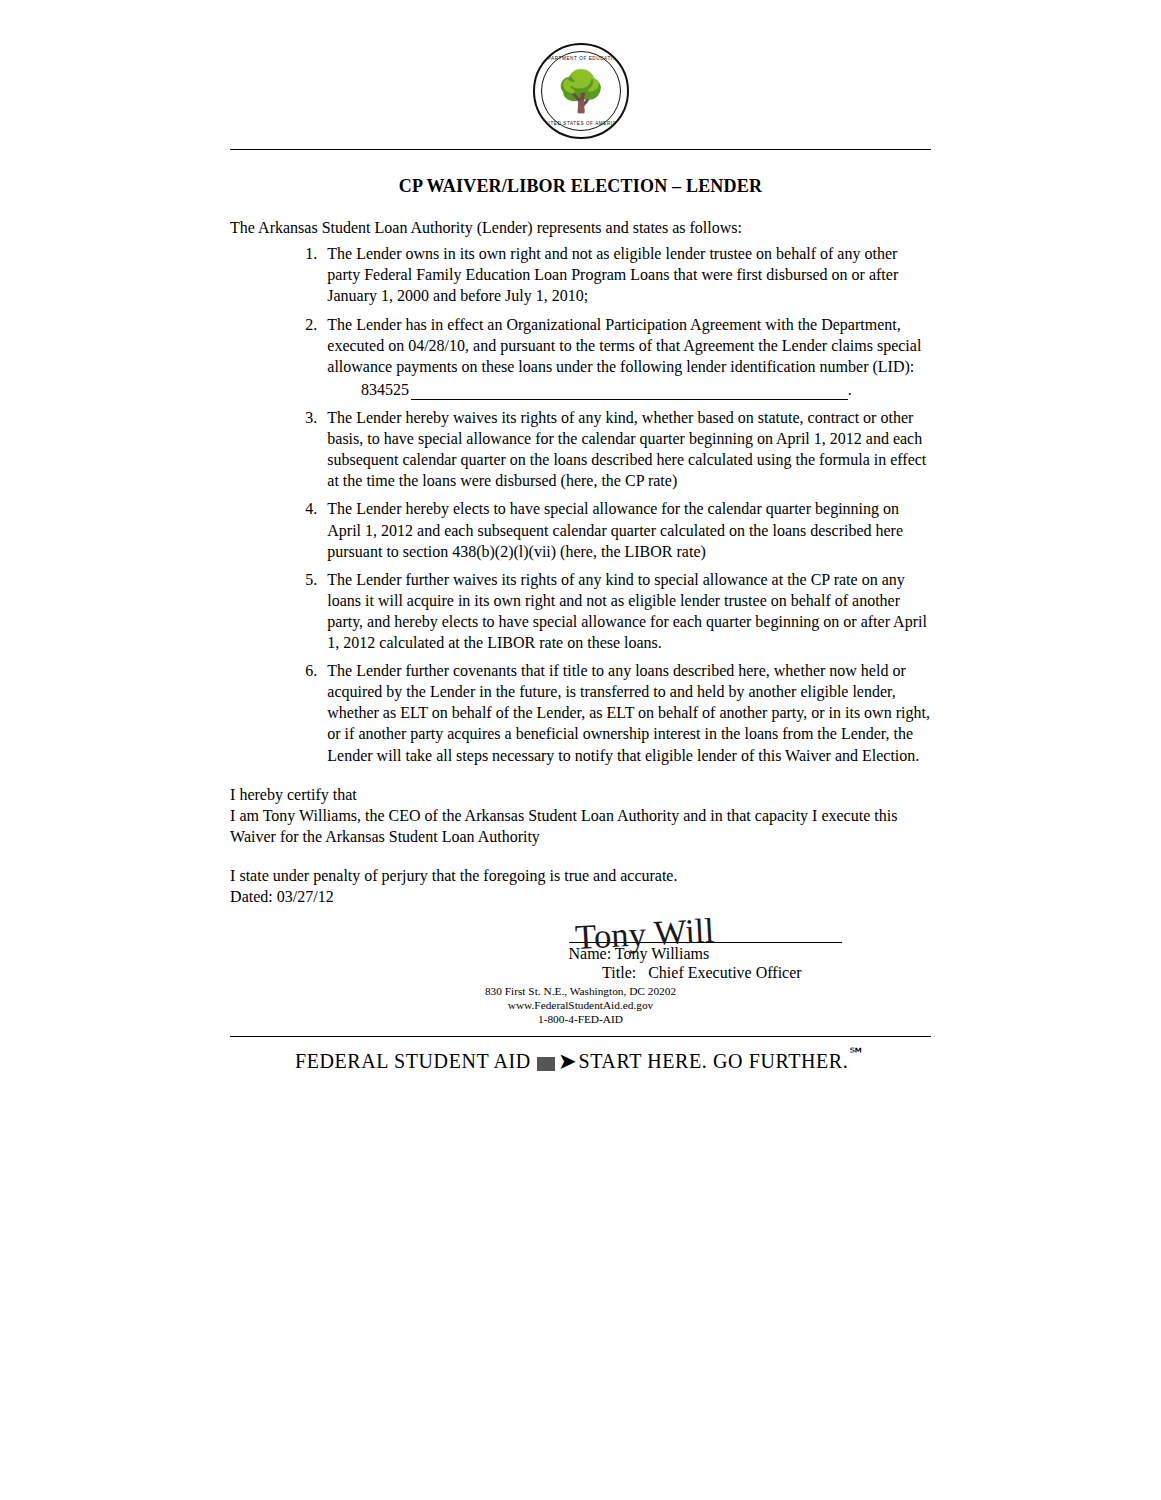DEPARTMENT OF EDUCATION
🌳
UNITED STATES OF AMERICA
CP WAIVER/LIBOR ELECTION – LENDER
The Arkansas Student Loan Authority (Lender) represents and states as follows:
The Lender owns in its own right and not as eligible lender trustee on behalf of any other party Federal Family Education Loan Program Loans that were first disbursed on or after January 1, 2000 and before July 1, 2010;
The Lender has in effect an Organizational Participation Agreement with the Department, executed on 04/28/10, and pursuant to the terms of that Agreement the Lender claims special allowance payments on these loans under the following lender identification number (LID): 834525 .
The Lender hereby waives its rights of any kind, whether based on statute, contract or other basis, to have special allowance for the calendar quarter beginning on April 1, 2012 and each subsequent calendar quarter on the loans described here calculated using the formula in effect at the time the loans were disbursed (here, the CP rate)
The Lender hereby elects to have special allowance for the calendar quarter beginning on April 1, 2012 and each subsequent calendar quarter calculated on the loans described here pursuant to section 438(b)(2)(l)(vii) (here, the LIBOR rate)
The Lender further waives its rights of any kind to special allowance at the CP rate on any loans it will acquire in its own right and not as eligible lender trustee on behalf of another party, and hereby elects to have special allowance for each quarter beginning on or after April 1, 2012 calculated at the LIBOR rate on these loans.
The Lender further covenants that if title to any loans described here, whether now held or acquired by the Lender in the future, is transferred to and held by another eligible lender, whether as ELT on behalf of the Lender, as ELT on behalf of another party, or in its own right, or if another party acquires a beneficial ownership interest in the loans from the Lender, the Lender will take all steps necessary to notify that eligible lender of this Waiver and Election.
I hereby certify that
I am Tony Williams, the CEO of the Arkansas Student Loan Authority and in that capacity I execute this Waiver for the Arkansas Student Loan Authority
I state under penalty of perjury that the foregoing is true and accurate.
Dated: 03/27/12
Tony Will
Name: Tony Williams
Title: Chief Executive Officer
830 First St. N.E., Washington, DC 20202
www.FederalStudentAid.ed.gov
1-800-4-FED-AID
FEDERAL STUDENT AID ➤START HERE. GO FURTHER.℠